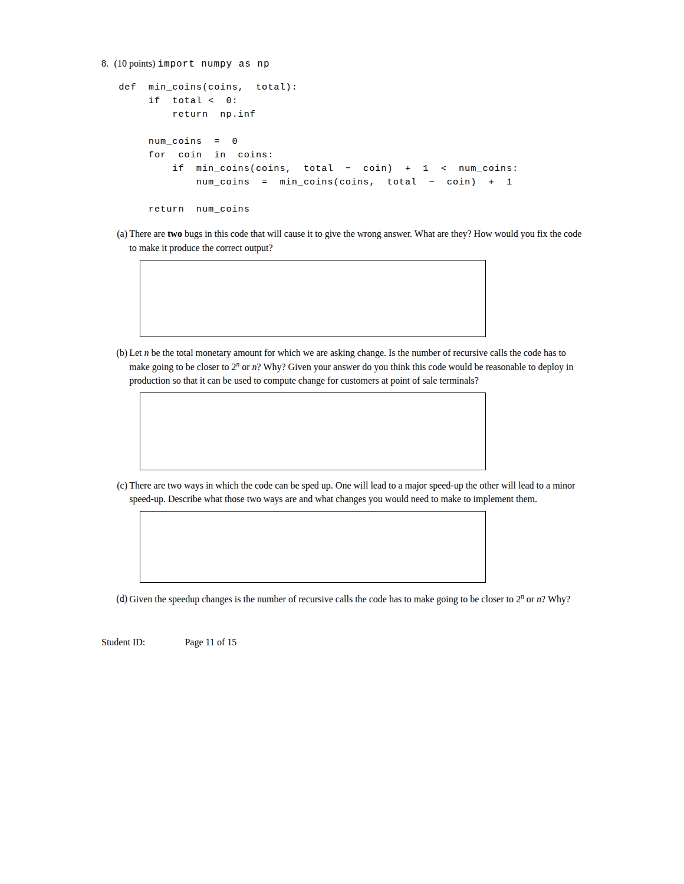8.
(10 points) import numpy as np
def  min_coins(coins,  total):
     if  total <  0:
         return  np.inf

     num_coins  =  0
     for  coin  in  coins:
         if  min_coins(coins,  total  −  coin)  +  1  <  num_coins:
             num_coins  =  min_coins(coins,  total  −  coin)  +  1

     return  num_coins
There are two bugs in this code that will cause it to give the wrong answer. What are they? How would you fix the code to make it produce the correct output?
Let n be the total monetary amount for which we are asking change. Is the number of recursive calls the code has to make going to be closer to 2n or n? Why? Given your answer do you think this code would be reasonable to deploy in production so that it can be used to compute change for customers at point of sale terminals?
There are two ways in which the code can be sped up. One will lead to a major speed-up the other will lead to a minor speed-up. Describe what those two ways are and what changes you would need to make to implement them.
Given the speedup changes is the number of recursive calls the code has to make going to be closer to 2n or n? Why?
Student ID: Page 11 of 15